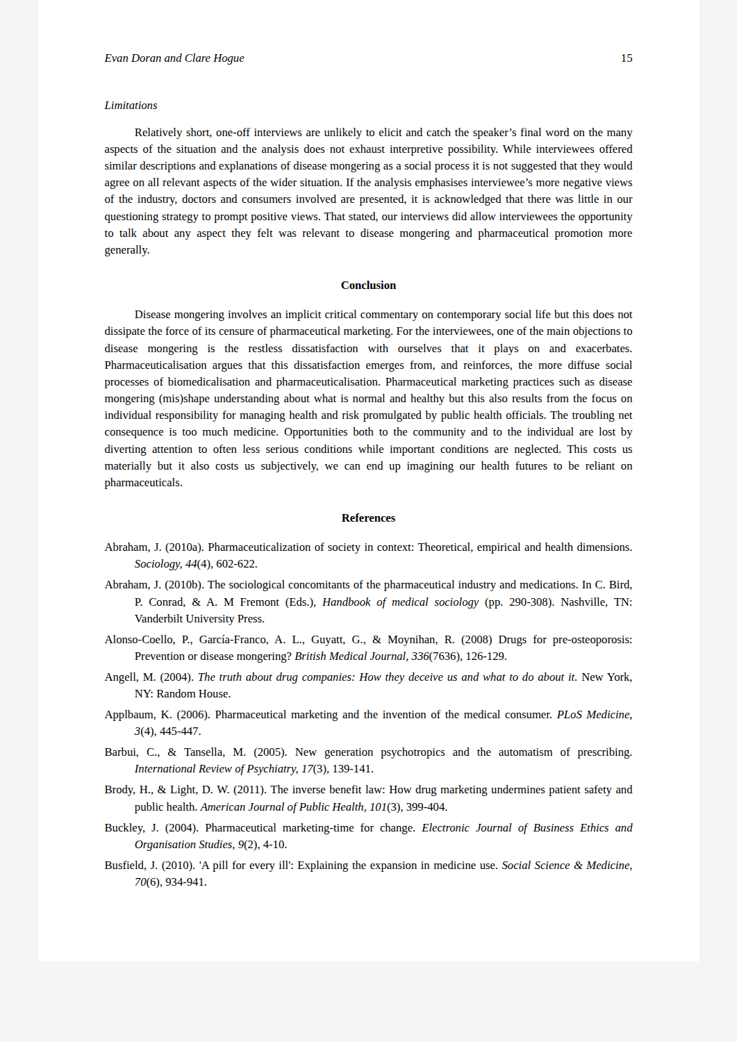Evan Doran and Clare Hogue 15
Limitations
Relatively short, one-off interviews are unlikely to elicit and catch the speaker’s final word on the many aspects of the situation and the analysis does not exhaust interpretive possibility. While interviewees offered similar descriptions and explanations of disease mongering as a social process it is not suggested that they would agree on all relevant aspects of the wider situation. If the analysis emphasises interviewee’s more negative views of the industry, doctors and consumers involved are presented, it is acknowledged that there was little in our questioning strategy to prompt positive views. That stated, our interviews did allow interviewees the opportunity to talk about any aspect they felt was relevant to disease mongering and pharmaceutical promotion more generally.
Conclusion
Disease mongering involves an implicit critical commentary on contemporary social life but this does not dissipate the force of its censure of pharmaceutical marketing. For the interviewees, one of the main objections to disease mongering is the restless dissatisfaction with ourselves that it plays on and exacerbates. Pharmaceuticalisation argues that this dissatisfaction emerges from, and reinforces, the more diffuse social processes of biomedicalisation and pharmaceuticalisation. Pharmaceutical marketing practices such as disease mongering (mis)shape understanding about what is normal and healthy but this also results from the focus on individual responsibility for managing health and risk promulgated by public health officials. The troubling net consequence is too much medicine. Opportunities both to the community and to the individual are lost by diverting attention to often less serious conditions while important conditions are neglected. This costs us materially but it also costs us subjectively, we can end up imagining our health futures to be reliant on pharmaceuticals.
References
Abraham, J. (2010a). Pharmaceuticalization of society in context: Theoretical, empirical and health dimensions. Sociology, 44(4), 602-622.
Abraham, J. (2010b). The sociological concomitants of the pharmaceutical industry and medications. In C. Bird, P. Conrad, & A. M Fremont (Eds.), Handbook of medical sociology (pp. 290-308). Nashville, TN: Vanderbilt University Press.
Alonso-Coello, P., García-Franco, A. L., Guyatt, G., & Moynihan, R. (2008) Drugs for pre-osteoporosis: Prevention or disease mongering? British Medical Journal, 336(7636), 126-129.
Angell, M. (2004). The truth about drug companies: How they deceive us and what to do about it. New York, NY: Random House.
Applbaum, K. (2006). Pharmaceutical marketing and the invention of the medical consumer. PLoS Medicine, 3(4), 445-447.
Barbui, C., & Tansella, M. (2005). New generation psychotropics and the automatism of prescribing. International Review of Psychiatry, 17(3), 139-141.
Brody, H., & Light, D. W. (2011). The inverse benefit law: How drug marketing undermines patient safety and public health. American Journal of Public Health, 101(3), 399-404.
Buckley, J. (2004). Pharmaceutical marketing-time for change. Electronic Journal of Business Ethics and Organisation Studies, 9(2), 4-10.
Busfield, J. (2010). 'A pill for every ill': Explaining the expansion in medicine use. Social Science & Medicine, 70(6), 934-941.